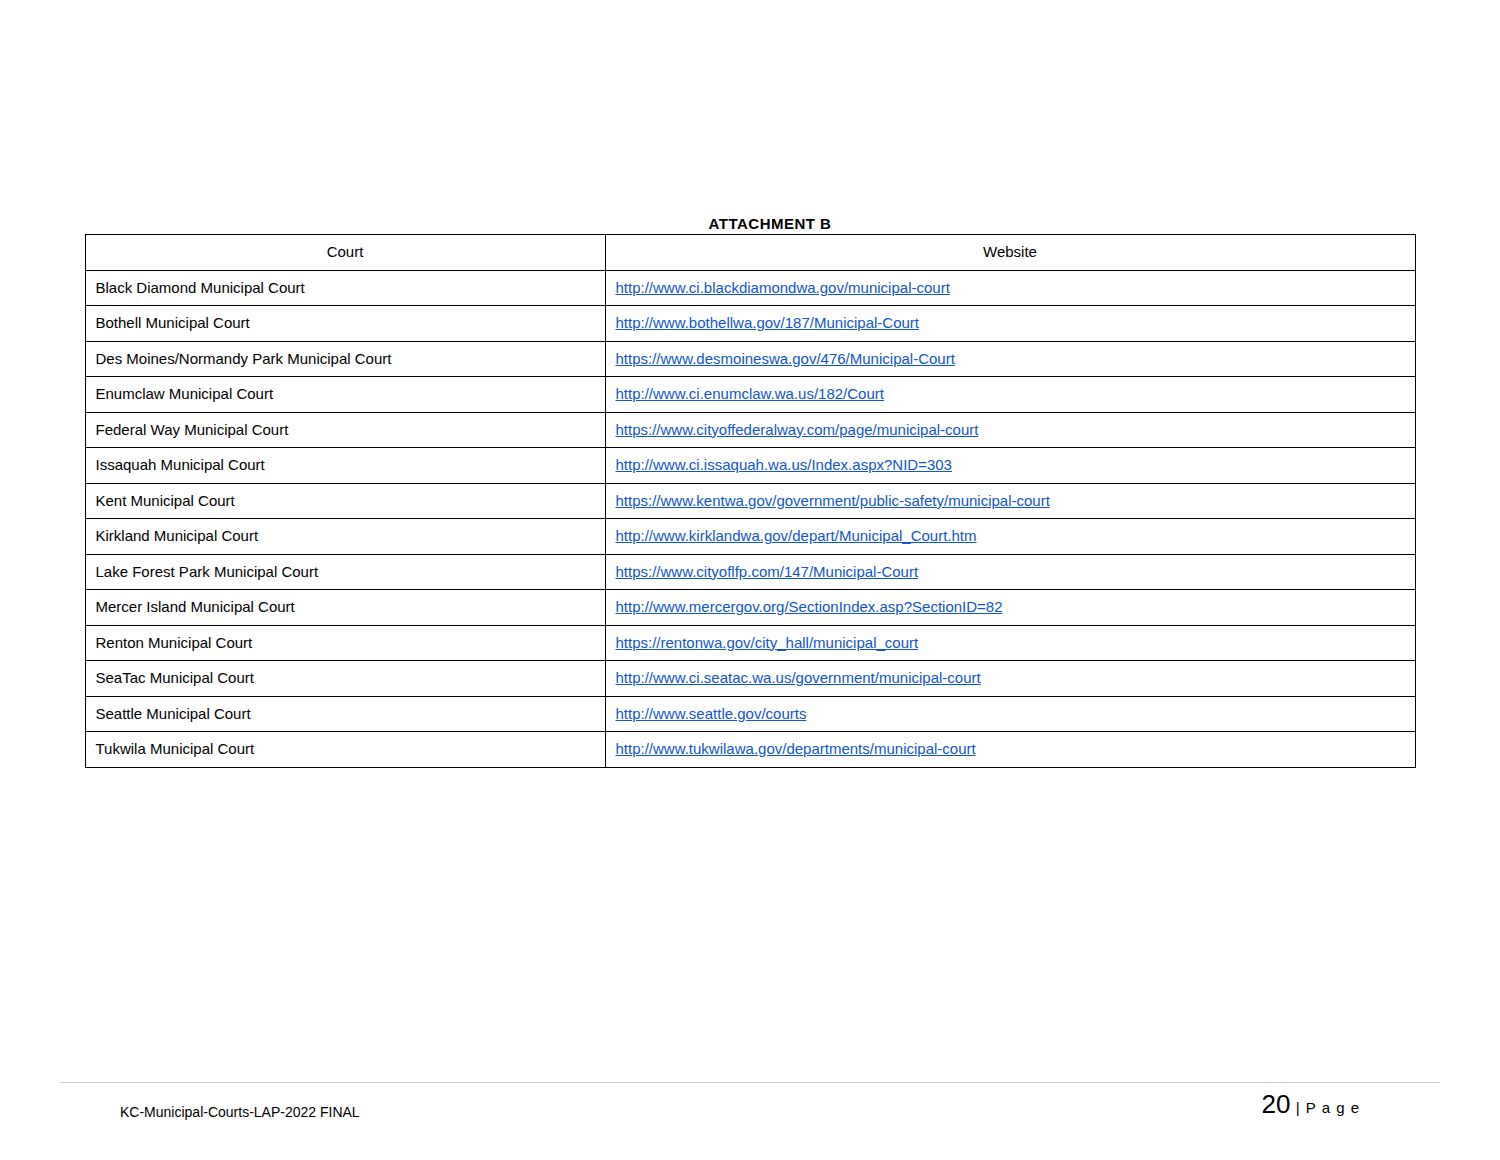ATTACHMENT B
| Court | Website |
| --- | --- |
| Black Diamond Municipal Court | http://www.ci.blackdiamondwa.gov/municipal-court |
| Bothell Municipal Court | http://www.bothellwa.gov/187/Municipal-Court |
| Des Moines/Normandy Park Municipal Court | https://www.desmoineswa.gov/476/Municipal-Court |
| Enumclaw Municipal Court | http://www.ci.enumclaw.wa.us/182/Court |
| Federal Way Municipal Court | https://www.cityoffederalway.com/page/municipal-court |
| Issaquah Municipal Court | http://www.ci.issaquah.wa.us/Index.aspx?NID=303 |
| Kent Municipal Court | https://www.kentwa.gov/government/public-safety/municipal-court |
| Kirkland Municipal Court | http://www.kirklandwa.gov/depart/Municipal_Court.htm |
| Lake Forest Park Municipal Court | https://www.cityoflfp.com/147/Municipal-Court |
| Mercer Island Municipal Court | http://www.mercergov.org/SectionIndex.asp?SectionID=82 |
| Renton Municipal Court | https://rentonwa.gov/city_hall/municipal_court |
| SeaTac Municipal Court | http://www.ci.seatac.wa.us/government/municipal-court |
| Seattle Municipal Court | http://www.seattle.gov/courts |
| Tukwila Municipal Court | http://www.tukwilawa.gov/departments/municipal-court |
KC-Municipal-Courts-LAP-2022 FINAL
20 | P a g e